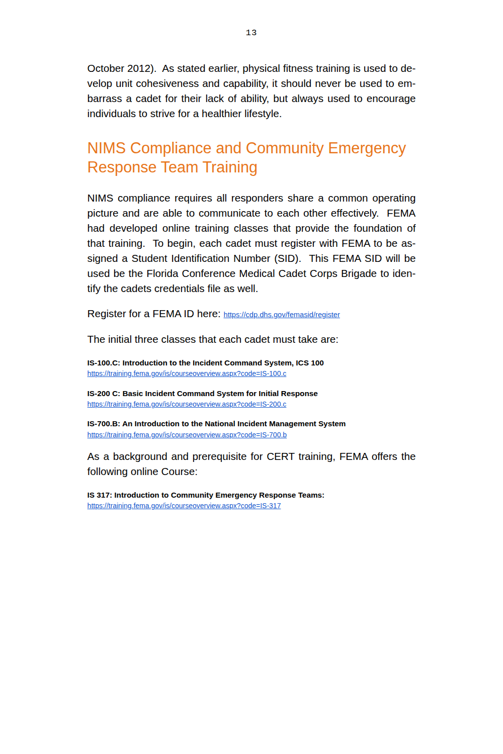13
October 2012). As stated earlier, physical fitness training is used to develop unit cohesiveness and capability, it should never be used to embarrass a cadet for their lack of ability, but always used to encourage individuals to strive for a healthier lifestyle.
NIMS Compliance and Community Emergency Response Team Training
NIMS compliance requires all responders share a common operating picture and are able to communicate to each other effectively. FEMA had developed online training classes that provide the foundation of that training. To begin, each cadet must register with FEMA to be assigned a Student Identification Number (SID). This FEMA SID will be used be the Florida Conference Medical Cadet Corps Brigade to identify the cadets credentials file as well.
Register for a FEMA ID here: https://cdp.dhs.gov/femasid/register
The initial three classes that each cadet must take are:
IS-100.C: Introduction to the Incident Command System, ICS 100
https://training.fema.gov/is/courseoverview.aspx?code=IS-100.c
IS-200 C: Basic Incident Command System for Initial Response
https://training.fema.gov/is/courseoverview.aspx?code=IS-200.c
IS-700.B: An Introduction to the National Incident Management System
https://training.fema.gov/is/courseoverview.aspx?code=IS-700.b
As a background and prerequisite for CERT training, FEMA offers the following online Course:
IS 317: Introduction to Community Emergency Response Teams:
https://training.fema.gov/is/courseoverview.aspx?code=IS-317